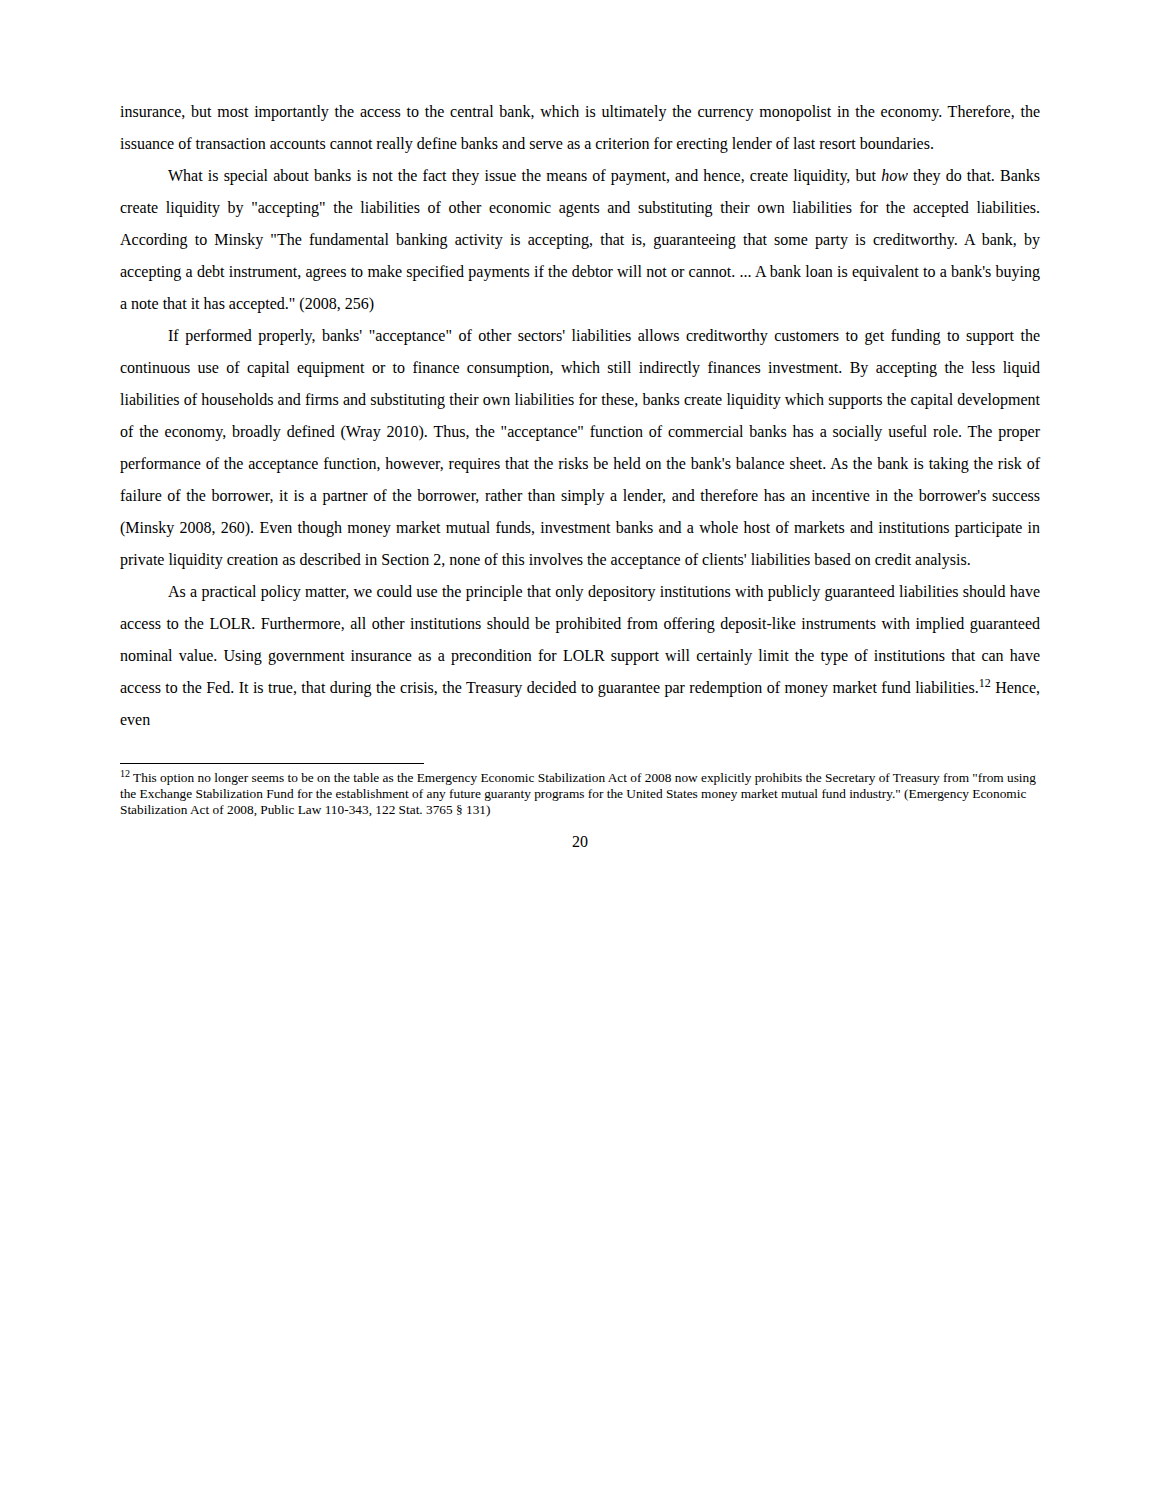insurance, but most importantly the access to the central bank, which is ultimately the currency monopolist in the economy. Therefore, the issuance of transaction accounts cannot really define banks and serve as a criterion for erecting lender of last resort boundaries.
What is special about banks is not the fact they issue the means of payment, and hence, create liquidity, but how they do that. Banks create liquidity by "accepting" the liabilities of other economic agents and substituting their own liabilities for the accepted liabilities. According to Minsky "The fundamental banking activity is accepting, that is, guaranteeing that some party is creditworthy. A bank, by accepting a debt instrument, agrees to make specified payments if the debtor will not or cannot. ... A bank loan is equivalent to a bank's buying a note that it has accepted." (2008, 256)
If performed properly, banks' "acceptance" of other sectors' liabilities allows creditworthy customers to get funding to support the continuous use of capital equipment or to finance consumption, which still indirectly finances investment. By accepting the less liquid liabilities of households and firms and substituting their own liabilities for these, banks create liquidity which supports the capital development of the economy, broadly defined (Wray 2010). Thus, the "acceptance" function of commercial banks has a socially useful role. The proper performance of the acceptance function, however, requires that the risks be held on the bank's balance sheet. As the bank is taking the risk of failure of the borrower, it is a partner of the borrower, rather than simply a lender, and therefore has an incentive in the borrower's success (Minsky 2008, 260). Even though money market mutual funds, investment banks and a whole host of markets and institutions participate in private liquidity creation as described in Section 2, none of this involves the acceptance of clients' liabilities based on credit analysis.
As a practical policy matter, we could use the principle that only depository institutions with publicly guaranteed liabilities should have access to the LOLR. Furthermore, all other institutions should be prohibited from offering deposit-like instruments with implied guaranteed nominal value. Using government insurance as a precondition for LOLR support will certainly limit the type of institutions that can have access to the Fed. It is true, that during the crisis, the Treasury decided to guarantee par redemption of money market fund liabilities.12 Hence, even
12 This option no longer seems to be on the table as the Emergency Economic Stabilization Act of 2008 now explicitly prohibits the Secretary of Treasury from "from using the Exchange Stabilization Fund for the establishment of any future guaranty programs for the United States money market mutual fund industry." (Emergency Economic Stabilization Act of 2008, Public Law 110-343, 122 Stat. 3765 § 131)
20